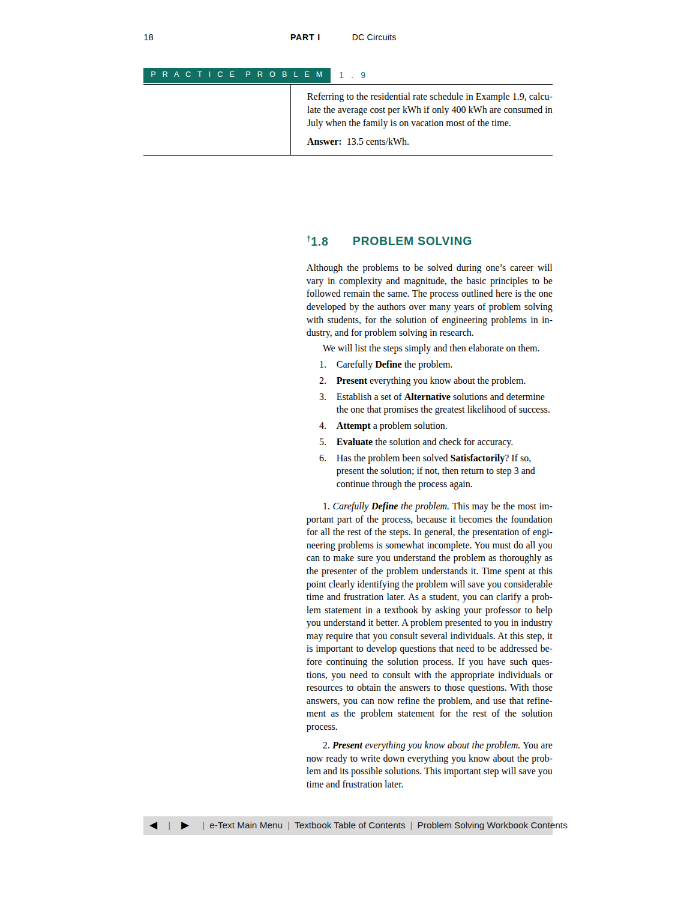18
PART I
DC Circuits
P R A C T I C E P R O B L E M
1 . 9
Referring to the residential rate schedule in Example 1.9, calculate the average cost per kWh if only 400 kWh are consumed in July when the family is on vacation most of the time.
Answer: 13.5 cents/kWh.
†1.8 PROBLEM SOLVING
Although the problems to be solved during one’s career will vary in complexity and magnitude, the basic principles to be followed remain the same. The process outlined here is the one developed by the authors over many years of problem solving with students, for the solution of engineering problems in industry, and for problem solving in research.
We will list the steps simply and then elaborate on them.
Carefully Define the problem.
Present everything you know about the problem.
Establish a set of Alternative solutions and determine the one that promises the greatest likelihood of success.
Attempt a problem solution.
Evaluate the solution and check for accuracy.
Has the problem been solved Satisfactorily? If so, present the solution; if not, then return to step 3 and continue through the process again.
1. Carefully Define the problem. This may be the most important part of the process, because it becomes the foundation for all the rest of the steps. In general, the presentation of engineering problems is somewhat incomplete. You must do all you can to make sure you understand the problem as thoroughly as the presenter of the problem understands it. Time spent at this point clearly identifying the problem will save you considerable time and frustration later. As a student, you can clarify a problem statement in a textbook by asking your professor to help you understand it better. A problem presented to you in industry may require that you consult several individuals. At this step, it is important to develop questions that need to be addressed before continuing the solution process. If you have such questions, you need to consult with the appropriate individuals or resources to obtain the answers to those questions. With those answers, you can now refine the problem, and use that refinement as the problem statement for the rest of the solution process.
2. Present everything you know about the problem. You are now ready to write down everything you know about the problem and its possible solutions. This important step will save you time and frustration later.
◀ | ▶
| e-Text Main Menu | Textbook Table of Contents | Problem Solving Workbook Contents